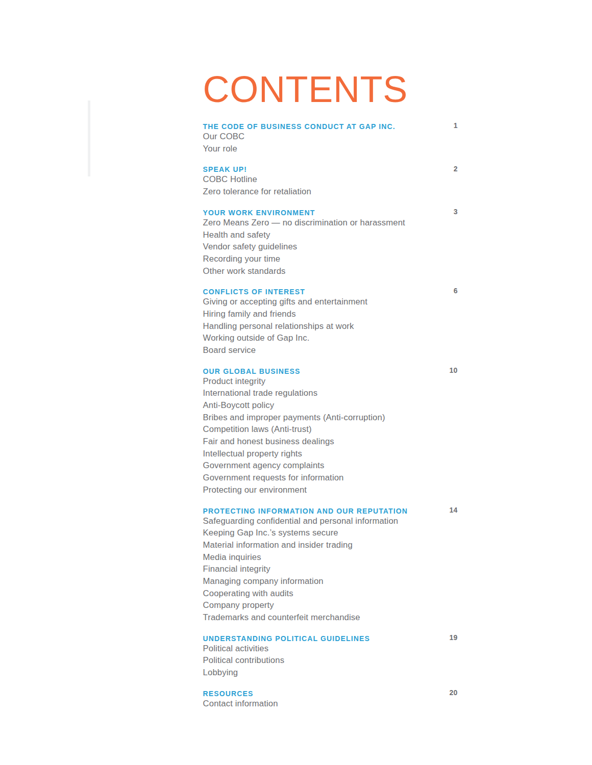CONTENTS
| The Code of Business Conduct at Gap Inc. Our COBC Your role | 1 |
| Speak Up! COBC Hotline Zero tolerance for retaliation | 2 |
| Your Work Environment Zero Means Zero — no discrimination or harassment Health and safety Vendor safety guidelines Recording your time Other work standards | 3 |
| Conflicts of Interest Giving or accepting gifts and entertainment Hiring family and friends Handling personal relationships at work Working outside of Gap Inc. Board service | 6 |
| Our Global Business Product integrity International trade regulations Anti-Boycott policy Bribes and improper payments (Anti-corruption) Competition laws (Anti-trust) Fair and honest business dealings Intellectual property rights Government agency complaints Government requests for information Protecting our environment | 10 |
| Protecting Information and Our Reputation Safeguarding confidential and personal information Keeping Gap Inc.’s systems secure Material information and insider trading Media inquiries Financial integrity Managing company information Cooperating with audits Company property Trademarks and counterfeit merchandise | 14 |
| Understanding Political Guidelines Political activities Political contributions Lobbying | 19 |
| Resources Contact information | 20 |